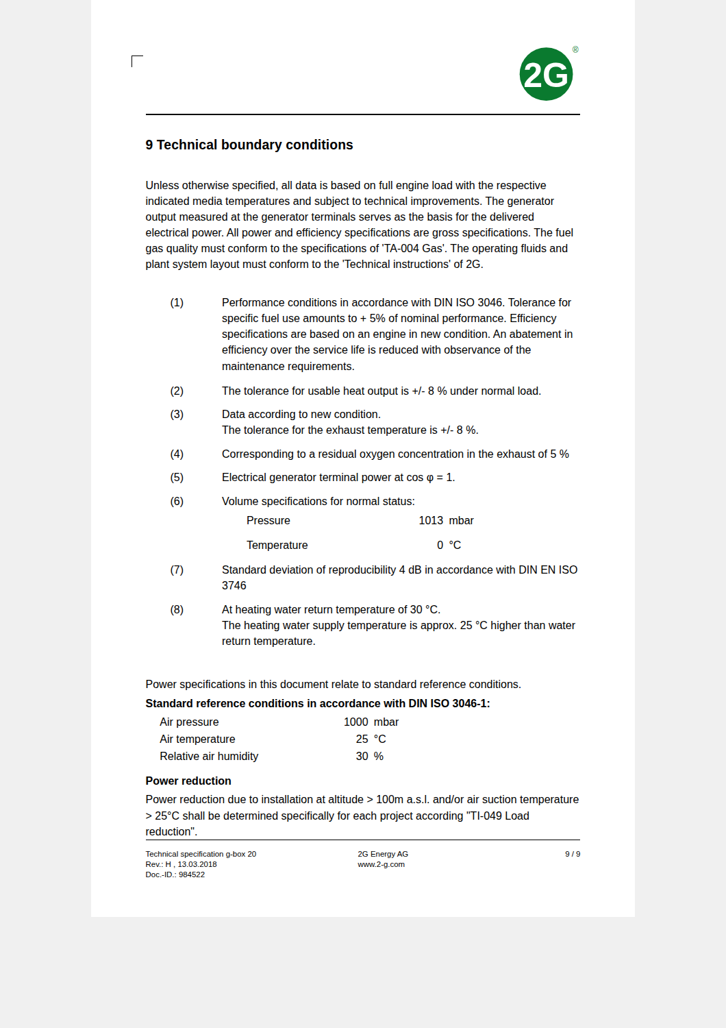2G ®
9 Technical boundary conditions
Unless otherwise specified, all data is based on full engine load with the respective indicated media temperatures and subject to technical improvements. The generator output measured at the generator terminals serves as the basis for the delivered electrical power. All power and efficiency specifications are gross specifications. The fuel gas quality must conform to the specifications of 'TA-004 Gas'. The operating fluids and plant system layout must conform to the 'Technical instructions' of 2G.
| (1) | Performance conditions in accordance with DIN ISO 3046. Tolerance for specific fuel use amounts to + 5% of nominal performance. Efficiency specifications are based on an engine in new condition. An abatement in efficiency over the service life is reduced with observance of the maintenance requirements. |
| (2) | The tolerance for usable heat output is +/- 8 % under normal load. |
| (3) | Data according to new condition. The tolerance for the exhaust temperature is +/- 8 %. |
| (4) | Corresponding to a residual oxygen concentration in the exhaust of 5 % |
| (5) | Electrical generator terminal power at cos φ = 1. |
| (6) | Volume specifications for normal status: / Pressure / 1013 / mbar / / Temperature / 0 / °C / |
| (7) | Standard deviation of reproducibility 4 dB in accordance with DIN EN ISO 3746 |
| (8) | At heating water return temperature of 30 °C. The heating water supply temperature is approx. 25 °C higher than water return temperature. |
Power specifications in this document relate to standard reference conditions.
Standard reference conditions in accordance with DIN ISO 3046-1:
| Air pressure | 1000 | mbar |
| Air temperature | 25 | °C |
| Relative air humidity | 30 | % |
Power reduction
Power reduction due to installation at altitude > 100m a.s.l. and/or air suction temperature > 25°C shall be determined specifically for each project according "TI-049 Load reduction".
Technical specification g-box 20
Rev.: H , 13.03.2018
Doc.-ID.: 984522
2G Energy AG
www.2-g.com
9 / 9